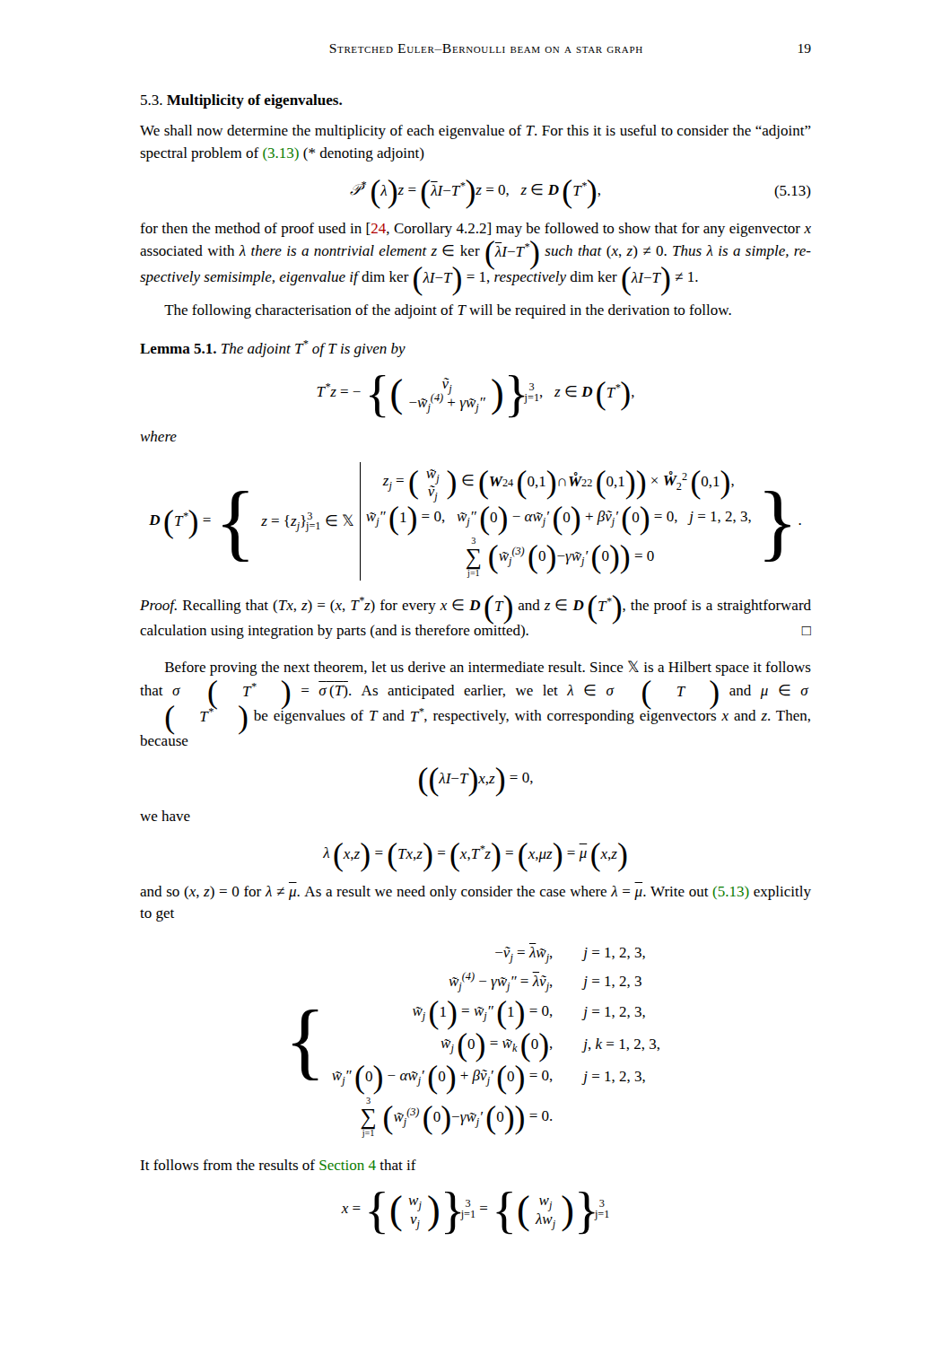Stretched Euler–Bernoulli beam on a star graph 19
5.3. Multiplicity of eigenvalues.
We shall now determine the multiplicity of each eigenvalue of T. For this it is useful to consider the “adjoint” spectral problem of (3.13) (* denoting adjoint)
𝒫* (λ) z = (λI − T*) z = 0, z ∈ D (T*), (5.13)
for then the method of proof used in [24, Corollary 4.2.2] may be followed to show that for any eigenvector x associated with λ there is a nontrivial element z ∈ ker (λI − T*) such that (x, z) ≠ 0. Thus λ is a simple, respectively semisimple, eigenvalue if dim ker (λI − T) = 1, respectively dim ker (λI − T) ≠ 1.
The following characterisation of the adjoint of T will be required in the derivation to follow.
Lemma 5.1. The adjoint T* of T is given by
T*z = − { (
| ṽ j |
| − w̃ j (4) + γ w̃ j ″ |
) } 3j=1, z ∈ D (T*),
where
D (T*) = {
| z = { z j } 3 j=1 ∈ 𝕏 | | z j = ( / w̃ j / / ṽ j / ) ∈ ( W 2 4 ( 0,1 ) ∩ W̊ 2 2 ( 0,1 ) ) × W̊ 2 2 ( 0,1 ) , w̃ j ″ ( 1 ) = 0, w̃ j ″ ( 0 ) − α w̃ j ′ ( 0 ) + β ṽ j ′ ( 0 ) = 0, j = 1, 2, 3, 3 ∑ j=1 ( w̃ j (3) ( 0 ) − γ w̃ j ′ ( 0 ) ) = 0 |
} .
Proof. Recalling that (Tx, z) = (x, T*z) for every x ∈ D (T) and z ∈ D (T*), the proof is a straightforward calculation using integration by parts (and is therefore omitted). □
Before proving the next theorem, let us derive an intermediate result. Since 𝕏 is a Hilbert space it follows that σ (T*) = σ (T). As anticipated earlier, we let λ ∈ σ (T) and μ ∈ σ (T*) be eigenvalues of T and T*, respectively, with corresponding eigenvectors x and z. Then, because
((λI − T) x, z) = 0,
we have
λ (x, z) = (Tx, z) = (x, T*z) = (x, μz) = μ (x, z)
and so (x, z) = 0 for λ ≠ μ. As a result we need only consider the case where λ = μ. Write out (5.13) explicitly to get
{
| − ṽ j = λ w̃ j , | j = 1, 2, 3, |
| w̃ j (4) − γ w̃ j ″ = λ ṽ j , | j = 1, 2, 3 |
| w̃ j ( 1 ) = w̃ j ″ ( 1 ) = 0, | j = 1, 2, 3, |
| w̃ j ( 0 ) = w̃ k ( 0 ) , | j , k = 1, 2, 3, |
| w̃ j ″ ( 0 ) − α w̃ j ′ ( 0 ) + β ṽ j ′ ( 0 ) = 0, | j = 1, 2, 3, |
| 3 ∑ j=1 ( w̃ j (3) ( 0 ) − γ w̃ j ′ ( 0 ) ) = 0. | |
It follows from the results of Section 4 that if
x = { (
| w j |
| v j |
) } 3j=1 = { (
| w j |
| λw j |
) } 3j=1